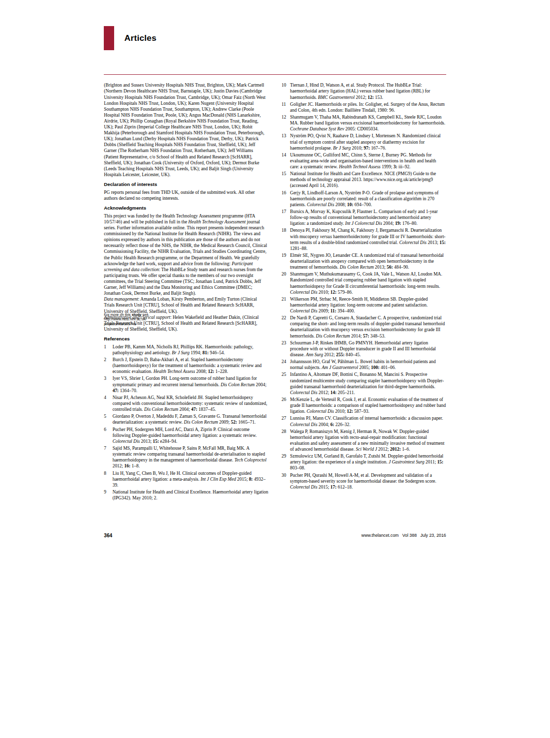Articles
For more on this study see
http://www.nets.nihr.ac.uk/
projects/hta/105746
(Brighton and Sussex University Hospitals NHS Trust, Brighton, UK); Mark Cartmell (Northern Devon Healthcare NHS Trust, Barnstaple, UK); Justin Davies (Cambridge University Hospitals NHS Foundation Trust, Cambridge, UK); Omar Faiz (North West London Hospitals NHS Trust, London, UK); Karen Nugent (University Hospital Southampton NHS Foundation Trust, Southampton, UK); Andrew Clarke (Poole Hospital NHS Foundation Trust, Poole, UK); Angus MacDonald (NHS Lanarkshire, Airdrie, UK); Phillip Conaghan (Royal Berkshire NHS Foundation Trust, Reading, UK); Paul Ziprin (Imperial College Healthcare NHS Trust, London, UK); Rohit Makhija (Peterborough and Stamford Hospitals NHS Foundation Trust, Peterborough, UK); Jonathan Lund (Derby Hospitals NHS Foundation Trust, Derby, UK); Patrick Dobbs (Sheffield Teaching Hospitals NHS Foundation Trust, Sheffield, UK); Jeff Garner (The Rotherham NHS Foundation Trust, Rotherham, UK); Jeff Williams (Patient Representative, c/o School of Health and Related Research [ScHARR], Sheffield, UK); Jonathan Cook (University of Oxford, Oxford, UK); Dermot Burke (Leeds Teaching Hospitals NHS Trust, Leeds, UK); and Baljit Singh (University Hospitals Leicester, Leicester, UK).
Declaration of interests
PG reports personal fees from THD UK, outside of the submitted work. All other authors declared no competing interests.
Acknowledgments
This project was funded by the Health Technology Assessment programme (HTA 10/57/46) and will be published in full in the Health Technology Assessment journal series. Further information available online. This report presents independent research commissioned by the National Institute for Health Research (NIHR). The views and opinions expressed by authors in this publication are those of the authors and do not necessarily reflect those of the NHS, the NIHR, the Medical Research Council, Clinical Commissioning Facility, the NIHR Evaluation, Trials and Studies Coordinating Centre, the Public Health Research programme, or the Department of Health. We gratefully acknowledge the hard work, support and advice from the following: Participant screening and data collection: The HubBLe Study team and research nurses from the participating trusts. We offer special thanks to the members of our two oversight committees, the Trial Steering Committee (TSC; Jonathan Lund, Patrick Dobbs, Jeff Garner, Jeff Williams) and the Data Monitoring and Ethics Committee (DMEC; Jonathan Cook, Dermot Burke, and Baljit Singh).
Data management: Amanda Loban, Kirsty Pemberton, and Emily Turton (Clinical Trials Research Unit [CTRU], School of Health and Related Research ScHARR, University of Sheffield, Sheffield, UK).
Administrative and clerical support: Helen Wakefield and Heather Dakin, (Clinical Trials Research Unit [CTRU], School of Health and Related Research [ScHARR], University of Sheffield, Sheffield, UK).
References
Loder PB, Kamm MA, Nicholls RJ, Phillips RK. Haemorrhoids: pathology, pathophysiology and aetiology. Br J Surg 1994; 81: 946–54.
Burch J, Epstein D, Baba-Akbari A, et al. Stapled haemorrhoidectomy (haemorrhoidopexy) for the treatment of haemorrhoids: a systematic review and economic evaluation. Health Technol Assess 2008; 12: 1–228.
Iyer VS, Shrier I, Gordon PH. Long-term outcome of rubber band ligation for symptomatic primary and recurrent internal hemorrhoids. Dis Colon Rectum 2004; 47: 1364–70.
Nisar PJ, Acheson AG, Neal KR, Scholefield JH. Stapled hemorrhoidopexy compared with conventional hemorrhoidectomy: systematic review of randomized, controlled trials. Dis Colon Rectum 2004; 47: 1837–45.
Giordano P, Overton J, Madeddu F, Zaman S, Gravante G. Transanal hemorrhoidal dearterialization: a systematic review. Dis Colon Rectum 2009; 52: 1665–71.
Pucher PH, Sodergren MH, Lord AC, Darzi A, Ziprin P. Clinical outcome following Doppler-guided haemorrhoidal artery ligation: a systematic review. Colorectal Dis 2013; 15: e284–94.
Sajid MS, Parampalli U, Whitehouse P, Sains P, McFall MR, Baig MK. A systematic review comparing transanal haemorrhoidal de-arterialisation to stapled haemorrhoidopexy in the management of haemorrhoidal disease. Tech Coloproctol 2012; 16: 1–8.
Liu H, Yang C, Chen B, Wu J, He H. Clinical outcomes of Doppler-guided haemorrhoidal artery ligation: a meta-analysis. Int J Clin Exp Med 2015; 8: 4932–39.
National Institute for Health and Clinical Excellence. Haemorrhoidal artery ligation (IPG342). May 2010; 2.
Tiernan J, Hind D, Watson A, et al. Study Protocol. The HubBLe Trial: haemorrhoidal artery ligation (HAL) versus rubber band ligation (RBL) for haemorrhoids. BMC Gastroenterol 2012; 12: 153.
Goligher JC. Haemorrhoids or piles. In: Goligher, ed. Surgery of the Anus, Rectum and Colon, 4th edn. London: Baillière Tindall, 1980: 96.
Shanmugam V, Thaha MA, Rabindranath KS, Campbell KL, Steele RJC, Loudon MA. Rubber band ligation versus excisional haemorrhoidectomy for haemorrhoids. Cochrane Database Syst Rev 2005: CD005034.
Nyström PO, Qvist N, Raahave D, Lindsey I, Mortensen N. Randomized clinical trial of symptom control after stapled anopexy or diathermy excision for haemorrhoid prolapse. Br J Surg 2010; 97: 167–76.
Ukoumunne OC, Gulliford MC, Chinn S, Sterne J, Burney PG. Methods for evaluating area-wide and organisation-based interventions in health and health care: a systematic review. Health Technol Assess 1999; 3: iii–92.
National Institute for Health and Care Excellence. NICE (PMG9) Guide to the methods of technology appraisal 2013. https://www.nice.org.uk/article/pmg9 (accessed April 14, 2016).
Gerjy R, Lindhoff-Larson A, Nyström P-O. Grade of prolapse and symptoms of haemorrhoids are poorly correlated: result of a classification algorithm in 270 patients. Colorectal Dis 2008; 10: 694–700.
Bursics A, Morvay K, Kupcsulik P, Flautner L. Comparison of early and 1-year follow-up results of conventional hemorrhoidectomy and hemorrhoid artery ligation: a randomized study. Int J Colorectal Dis 2004; 19: 176–80.
Denoya PI, Fakhoury M, Chang K, Fakhoury J, Bergamaschi R. Dearterialization with mucopexy versus haemorrhoidectomy for grade III or IV haemorrhoids: short-term results of a double-blind randomized controlled trial. Colorectal Dis 2013; 15: 1281–88.
Elmér SE, Nygren JO, Lenander CE. A randomized trial of transanal hemorrhoidal dearterialization with anopexy compared with open hemorrhoidectomy in the treatment of hemorrhoids. Dis Colon Rectum 2013; 56: 484–90.
Shanmugam V, Muthukumarasamy G, Cook JA, Vale L, Watson AJ, Loudon MA. Randomized controlled trial comparing rubber band ligation with stapled haemorrhoidopexy for Grade II circumferential haemorrhoids: long-term results. Colorectal Dis 2010; 12: 579–86.
Wilkerson PM, Strbac M, Reece-Smith H, Middleton SB. Doppler-guided haemorrhoidal artery ligation: long-term outcome and patient satisfaction. Colorectal Dis 2009; 11: 394–400.
De Nardi P, Capretti G, Corsaro A, Staudacher C. A prospective, randomized trial comparing the short- and long-term results of doppler-guided transanal hemorrhoid dearterialization with mucopexy versus excision hemorrhoidectomy for grade III hemorrhoids. Dis Colon Rectum 2014; 57: 348–53.
Schuurman J-P, Rinkes IHMB, Go PMNYH. Hemorrhoidal artery ligation procedure with or without Doppler transducer in grade II and III hemorrhoidal disease. Ann Surg 2012; 255: 840–45.
Johannsson HO, Graf W, Påhlman L. Bowel habits in hemorrhoid patients and normal subjects. Am J Gastroenterol 2005; 100: 401–06.
Infantino A, Altomare DF, Bottini C, Bonanno M, Mancini S. Prospective randomized multicentre study comparing stapler haemorrhoidopexy with Doppler-guided transanal haemorrhoid dearterialization for third-degree haemorrhoids. Colorectal Dis 2012; 14: 205–211.
McKenzie L, de Verteuil R, Cook J, et al. Economic evaluation of the treatment of grade II haemorrhoids: a comparison of stapled haemorrhoidopexy and rubber band ligation. Colorectal Dis 2010; 12: 587–93.
Lunniss PJ, Mann CV. Classification of internal haemorrhoids: a discussion paper. Colorectal Dis 2004; 6: 226–32.
Walega P, Romaniszyn M, Kenig J, Herman R, Nowak W. Doppler-guided hemorrhoid artery ligation with recto-anal-repair modification: functional evaluation and safety assessment of a new minimally invasive method of treatment of advanced hemorrhoidal disease. Sci World J 2012; 2012: 1–6.
Szmulowicz UM, Gurland B, Garofalo T, Zutshi M. Doppler-guided hemorrhoidal artery ligation: the experience of a single institution. J Gastrointest Surg 2011; 15: 803–08.
Pucher PH, Qurashi M, Howell A-M, et al. Development and validation of a symptom-based severity score for haemorrhoidal disease: the Sodergren score. Colorectal Dis 2015; 17: 612–18.
364 www.thelancet.com Vol 388 July 23, 2016